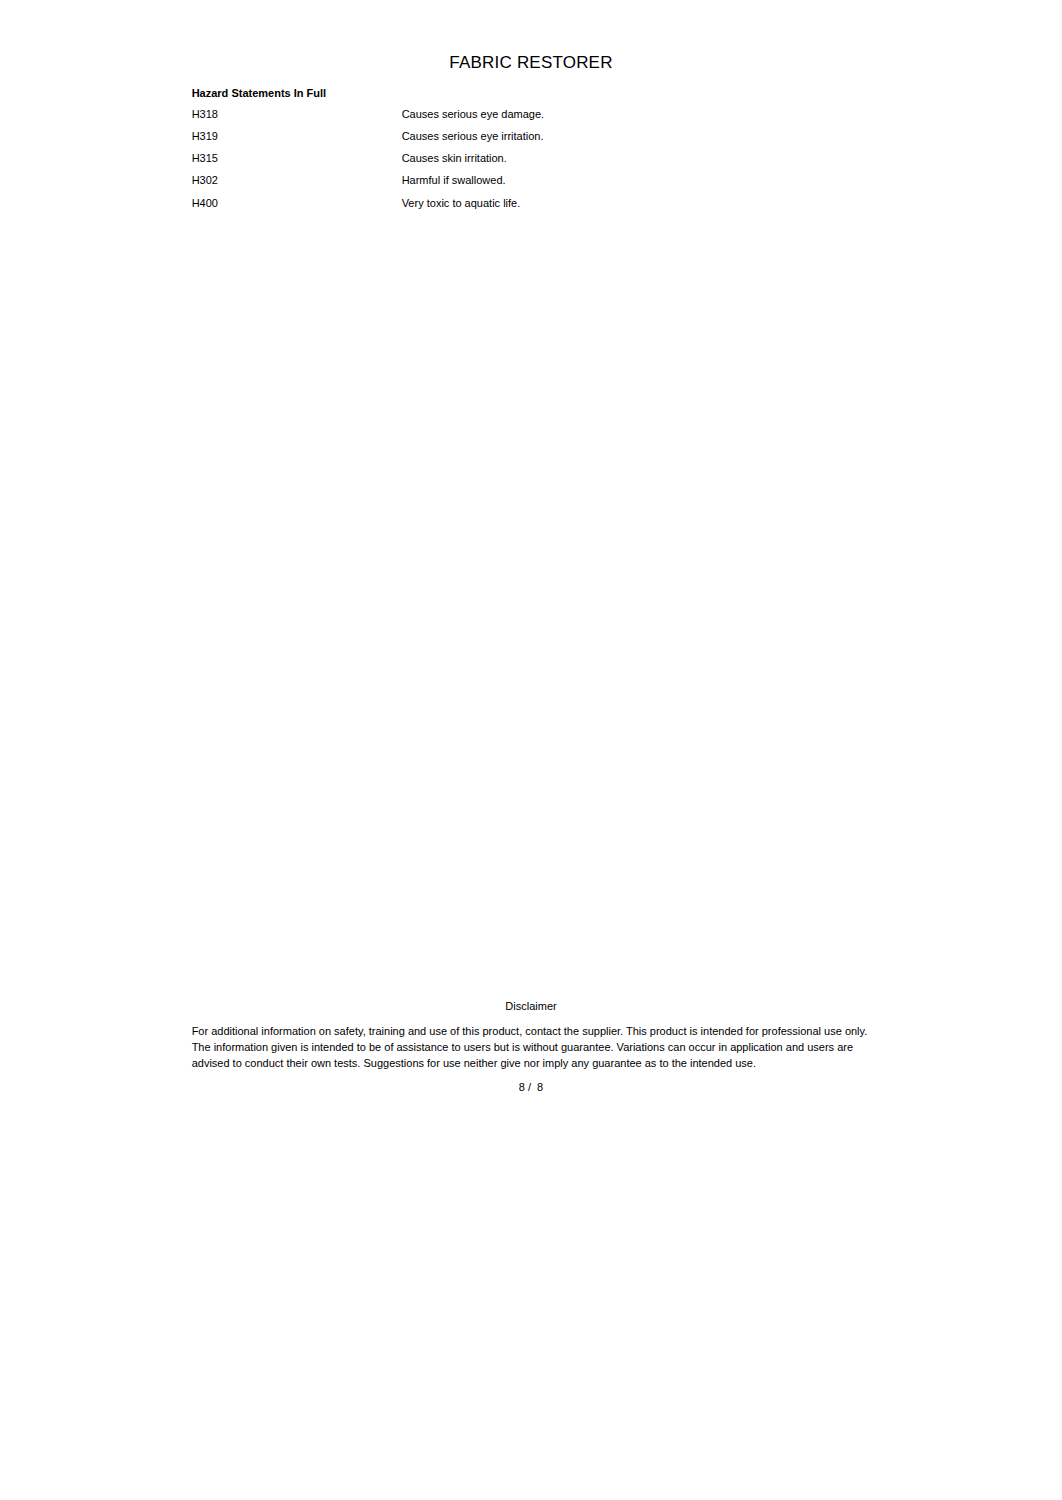FABRIC RESTORER
Hazard Statements In Full
| H318 | Causes serious eye damage. |
| H319 | Causes serious eye irritation. |
| H315 | Causes skin irritation. |
| H302 | Harmful if swallowed. |
| H400 | Very toxic to aquatic life. |
Disclaimer
For additional information on safety, training and use of this product, contact the supplier. This product is intended for professional use only. The information given is intended to be of assistance to users but is without guarantee. Variations can occur in application and users are advised to conduct their own tests. Suggestions for use neither give nor imply any guarantee as to the intended use.
8 / 8